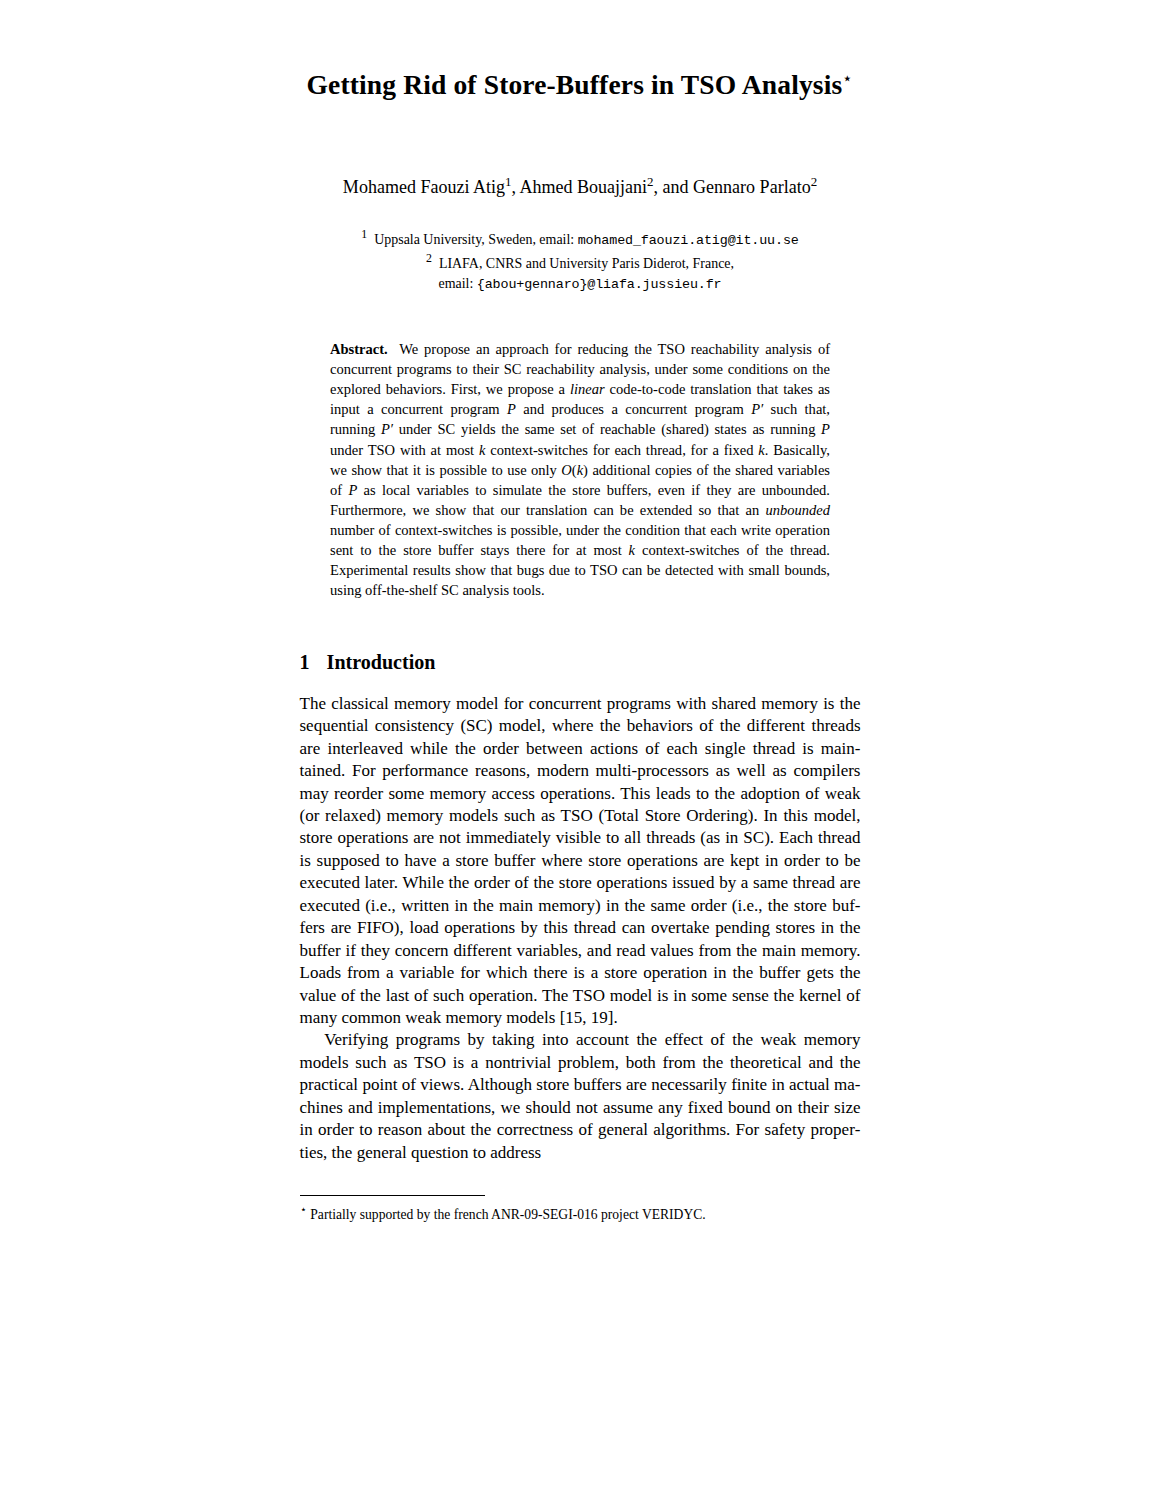Getting Rid of Store-Buffers in TSO Analysis⋆
Mohamed Faouzi Atig1, Ahmed Bouajjani2, and Gennaro Parlato2
1 Uppsala University, Sweden, email: mohamed_faouzi.atig@it.uu.se
2 LIAFA, CNRS and University Paris Diderot, France,
email: {abou+gennaro}@liafa.jussieu.fr
Abstract. We propose an approach for reducing the TSO reachability analysis of concurrent programs to their SC reachability analysis, under some conditions on the explored behaviors. First, we propose a linear code-to-code translation that takes as input a concurrent program P and produces a concurrent program P′ such that, running P′ under SC yields the same set of reachable (shared) states as running P under TSO with at most k context-switches for each thread, for a fixed k. Basically, we show that it is possible to use only O(k) additional copies of the shared variables of P as local variables to simulate the store buffers, even if they are unbounded. Furthermore, we show that our translation can be extended so that an unbounded number of context-switches is possible, under the condition that each write operation sent to the store buffer stays there for at most k context-switches of the thread. Experimental results show that bugs due to TSO can be detected with small bounds, using off-the-shelf SC analysis tools.
1 Introduction
The classical memory model for concurrent programs with shared memory is the sequential consistency (SC) model, where the behaviors of the different threads are interleaved while the order between actions of each single thread is maintained. For performance reasons, modern multi-processors as well as compilers may reorder some memory access operations. This leads to the adoption of weak (or relaxed) memory models such as TSO (Total Store Ordering). In this model, store operations are not immediately visible to all threads (as in SC). Each thread is supposed to have a store buffer where store operations are kept in order to be executed later. While the order of the store operations issued by a same thread are executed (i.e., written in the main memory) in the same order (i.e., the store buffers are FIFO), load operations by this thread can overtake pending stores in the buffer if they concern different variables, and read values from the main memory. Loads from a variable for which there is a store operation in the buffer gets the value of the last of such operation. The TSO model is in some sense the kernel of many common weak memory models [15, 19].
Verifying programs by taking into account the effect of the weak memory models such as TSO is a nontrivial problem, both from the theoretical and the practical point of views. Although store buffers are necessarily finite in actual machines and implementations, we should not assume any fixed bound on their size in order to reason about the correctness of general algorithms. For safety properties, the general question to address
⋆Partially supported by the french ANR-09-SEGI-016 project VERIDYC.